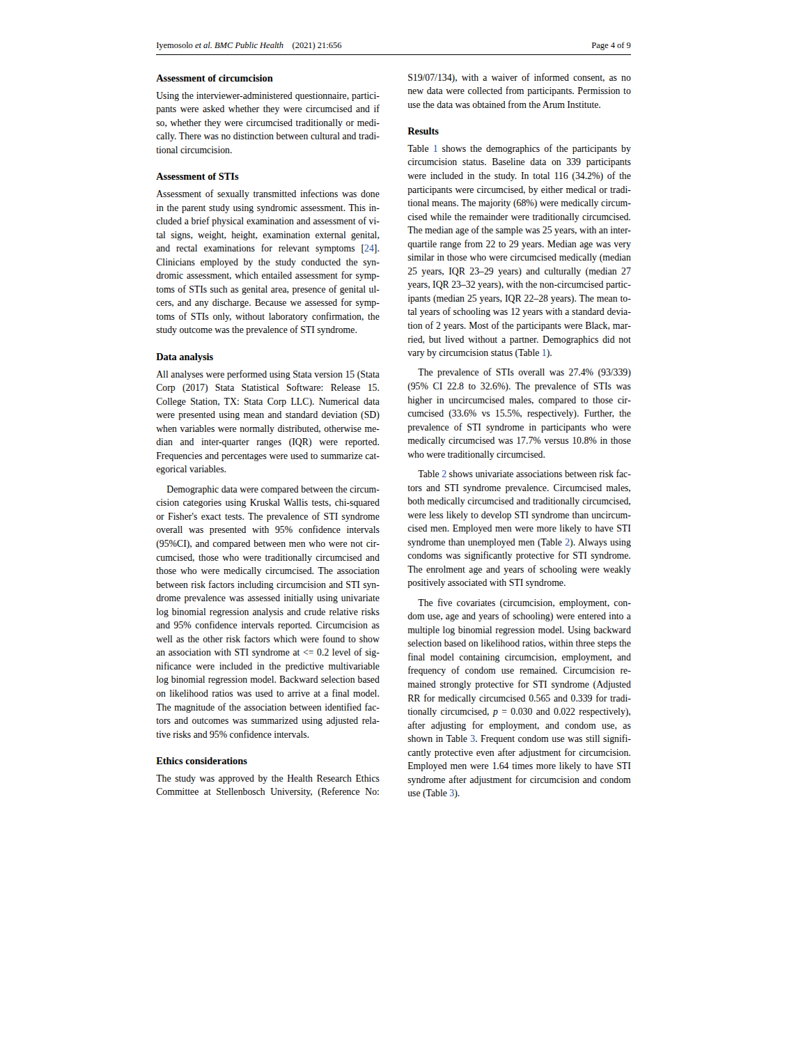Iyemosolo et al. BMC Public Health (2021) 21:656
Page 4 of 9
Assessment of circumcision
Using the interviewer-administered questionnaire, participants were asked whether they were circumcised and if so, whether they were circumcised traditionally or medically. There was no distinction between cultural and traditional circumcision.
Assessment of STIs
Assessment of sexually transmitted infections was done in the parent study using syndromic assessment. This included a brief physical examination and assessment of vital signs, weight, height, examination external genital, and rectal examinations for relevant symptoms [24]. Clinicians employed by the study conducted the syndromic assessment, which entailed assessment for symptoms of STIs such as genital area, presence of genital ulcers, and any discharge. Because we assessed for symptoms of STIs only, without laboratory confirmation, the study outcome was the prevalence of STI syndrome.
Data analysis
All analyses were performed using Stata version 15 (Stata Corp (2017) Stata Statistical Software: Release 15. College Station, TX: Stata Corp LLC). Numerical data were presented using mean and standard deviation (SD) when variables were normally distributed, otherwise median and inter-quarter ranges (IQR) were reported. Frequencies and percentages were used to summarize categorical variables.
Demographic data were compared between the circumcision categories using Kruskal Wallis tests, chi-squared or Fisher's exact tests. The prevalence of STI syndrome overall was presented with 95% confidence intervals (95%CI), and compared between men who were not circumcised, those who were traditionally circumcised and those who were medically circumcised. The association between risk factors including circumcision and STI syndrome prevalence was assessed initially using univariate log binomial regression analysis and crude relative risks and 95% confidence intervals reported. Circumcision as well as the other risk factors which were found to show an association with STI syndrome at <= 0.2 level of significance were included in the predictive multivariable log binomial regression model. Backward selection based on likelihood ratios was used to arrive at a final model. The magnitude of the association between identified factors and outcomes was summarized using adjusted relative risks and 95% confidence intervals.
Ethics considerations
The study was approved by the Health Research Ethics Committee at Stellenbosch University, (Reference No: S19/07/134), with a waiver of informed consent, as no new data were collected from participants. Permission to use the data was obtained from the Arum Institute.
Results
Table 1 shows the demographics of the participants by circumcision status. Baseline data on 339 participants were included in the study. In total 116 (34.2%) of the participants were circumcised, by either medical or traditional means. The majority (68%) were medically circumcised while the remainder were traditionally circumcised. The median age of the sample was 25 years, with an inter-quartile range from 22 to 29 years. Median age was very similar in those who were circumcised medically (median 25 years, IQR 23–29 years) and culturally (median 27 years, IQR 23–32 years), with the non-circumcised participants (median 25 years, IQR 22–28 years). The mean total years of schooling was 12 years with a standard deviation of 2 years. Most of the participants were Black, married, but lived without a partner. Demographics did not vary by circumcision status (Table 1).
The prevalence of STIs overall was 27.4% (93/339) (95% CI 22.8 to 32.6%). The prevalence of STIs was higher in uncircumcised males, compared to those circumcised (33.6% vs 15.5%, respectively). Further, the prevalence of STI syndrome in participants who were medically circumcised was 17.7% versus 10.8% in those who were traditionally circumcised.
Table 2 shows univariate associations between risk factors and STI syndrome prevalence. Circumcised males, both medically circumcised and traditionally circumcised, were less likely to develop STI syndrome than uncircumcised men. Employed men were more likely to have STI syndrome than unemployed men (Table 2). Always using condoms was significantly protective for STI syndrome. The enrolment age and years of schooling were weakly positively associated with STI syndrome.
The five covariates (circumcision, employment, condom use, age and years of schooling) were entered into a multiple log binomial regression model. Using backward selection based on likelihood ratios, within three steps the final model containing circumcision, employment, and frequency of condom use remained. Circumcision remained strongly protective for STI syndrome (Adjusted RR for medically circumcised 0.565 and 0.339 for traditionally circumcised, p = 0.030 and 0.022 respectively), after adjusting for employment, and condom use, as shown in Table 3. Frequent condom use was still significantly protective even after adjustment for circumcision. Employed men were 1.64 times more likely to have STI syndrome after adjustment for circumcision and condom use (Table 3).